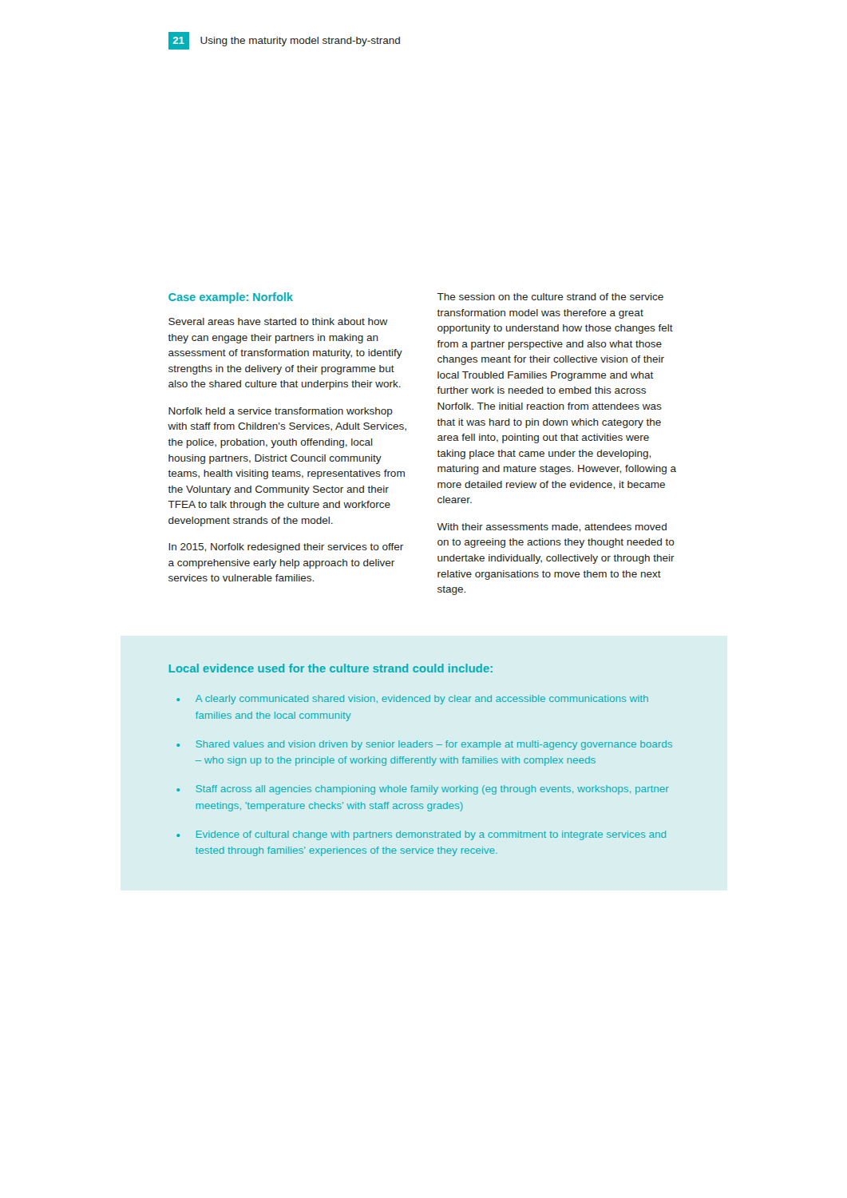21
Using the maturity model strand-by-strand
Case example: Norfolk
Several areas have started to think about how they can engage their partners in making an assessment of transformation maturity, to identify strengths in the delivery of their programme but also the shared culture that underpins their work.
Norfolk held a service transformation workshop with staff from Children's Services, Adult Services, the police, probation, youth offending, local housing partners, District Council community teams, health visiting teams, representatives from the Voluntary and Community Sector and their TFEA to talk through the culture and workforce development strands of the model.
In 2015, Norfolk redesigned their services to offer a comprehensive early help approach to deliver services to vulnerable families.
The session on the culture strand of the service transformation model was therefore a great opportunity to understand how those changes felt from a partner perspective and also what those changes meant for their collective vision of their local Troubled Families Programme and what further work is needed to embed this across Norfolk. The initial reaction from attendees was that it was hard to pin down which category the area fell into, pointing out that activities were taking place that came under the developing, maturing and mature stages. However, following a more detailed review of the evidence, it became clearer.
With their assessments made, attendees moved on to agreeing the actions they thought needed to undertake individually, collectively or through their relative organisations to move them to the next stage.
Local evidence used for the culture strand could include:
A clearly communicated shared vision, evidenced by clear and accessible communications with families and the local community
Shared values and vision driven by senior leaders – for example at multi-agency governance boards – who sign up to the principle of working differently with families with complex needs
Staff across all agencies championing whole family working (eg through events, workshops, partner meetings, 'temperature checks' with staff across grades)
Evidence of cultural change with partners demonstrated by a commitment to integrate services and tested through families' experiences of the service they receive.